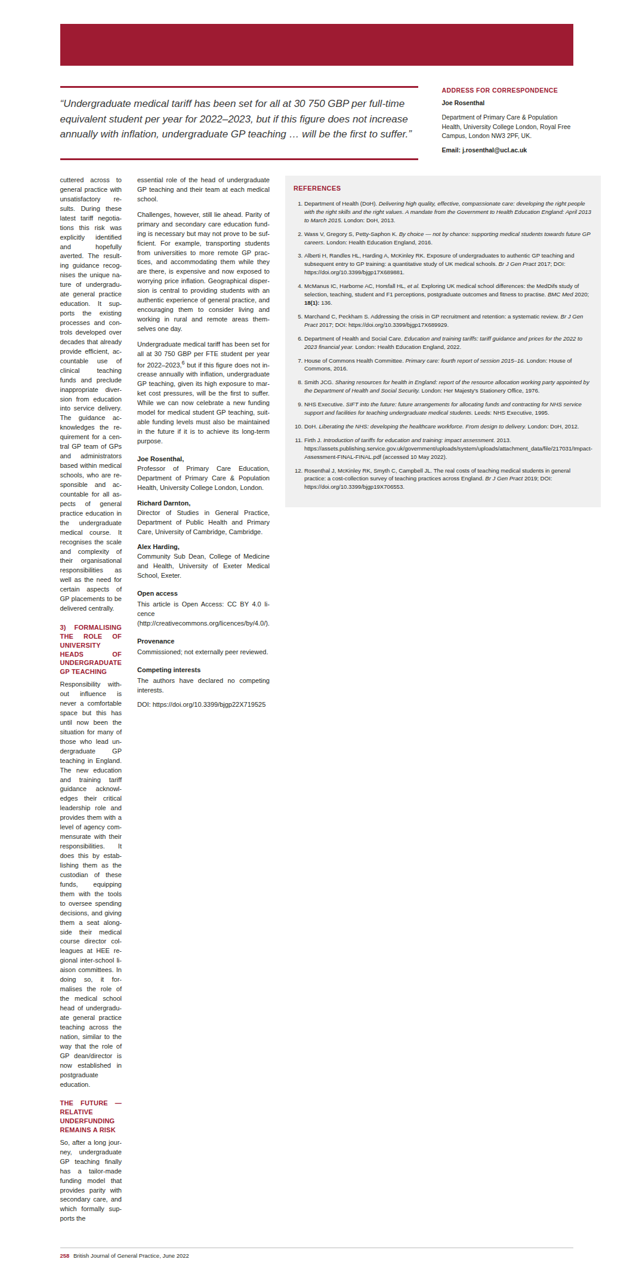“Undergraduate medical tariff has been set for all at 30 750 GBP per full-time equivalent student per year for 2022–2023, but if this figure does not increase annually with inflation, undergraduate GP teaching … will be the first to suffer.”
Address for correspondence
Joe Rosenthal
Department of Primary Care & Population Health, University College London, Royal Free Campus, London NW3 2PF, UK.
Email: j.rosenthal@ucl.ac.uk
cuttered across to general practice with unsatisfactory results. During these latest tariff negotiations this risk was explicitly identified and hopefully averted. The resulting guidance recognises the unique nature of undergraduate general practice education. It supports the existing processes and controls developed over decades that already provide efficient, accountable use of clinical teaching funds and preclude inappropriate diversion from education into service delivery. The guidance acknowledges the requirement for a central GP team of GPs and administrators based within medical schools, who are responsible and accountable for all aspects of general practice education in the undergraduate medical course. It recognises the scale and complexity of their organisational responsibilities as well as the need for certain aspects of GP placements to be delivered centrally.
3) Formalising the role of university heads of undergraduate GP teaching
Responsibility without influence is never a comfortable space but this has until now been the situation for many of those who lead undergraduate GP teaching in England. The new education and training tariff guidance acknowledges their critical leadership role and provides them with a level of agency commensurate with their responsibilities. It does this by establishing them as the custodian of these funds, equipping them with the tools to oversee spending decisions, and giving them a seat alongside their medical course director colleagues at HEE regional inter-school liaison committees. In doing so, it formalises the role of the medical school head of undergraduate general practice teaching across the nation, similar to the way that the role of GP dean/director is now established in postgraduate education.
The future — relative underfunding remains a risk
So, after a long journey, undergraduate GP teaching finally has a tailor-made funding model that provides parity with secondary care, and which formally supports the
essential role of the head of undergraduate GP teaching and their team at each medical school.
Challenges, however, still lie ahead. Parity of primary and secondary care education funding is necessary but may not prove to be sufficient. For example, transporting students from universities to more remote GP practices, and accommodating them while they are there, is expensive and now exposed to worrying price inflation. Geographical dispersion is central to providing students with an authentic experience of general practice, and encouraging them to consider living and working in rural and remote areas themselves one day.
Undergraduate medical tariff has been set for all at 30 750 GBP per FTE student per year for 2022–2023,6 but if this figure does not increase annually with inflation, undergraduate GP teaching, given its high exposure to market cost pressures, will be the first to suffer. While we can now celebrate a new funding model for medical student GP teaching, suitable funding levels must also be maintained in the future if it is to achieve its long-term purpose.
Joe Rosenthal,
Professor of Primary Care Education, Department of Primary Care & Population Health, University College London, London.
Richard Darnton,
Director of Studies in General Practice, Department of Public Health and Primary Care, University of Cambridge, Cambridge.
Alex Harding,
Community Sub Dean, College of Medicine and Health, University of Exeter Medical School, Exeter.
Open access
This article is Open Access: CC BY 4.0 licence (http://creativecommons.org/licences/by/4.0/).
Provenance
Commissioned; not externally peer reviewed.
Competing interests
The authors have declared no competing interests.
DOI: https://doi.org/10.3399/bjgp22X719525
References
Department of Health (DoH). Delivering high quality, effective, compassionate care: developing the right people with the right skills and the right values. A mandate from the Government to Health Education England: April 2013 to March 2015. London: DoH, 2013.
Wass V, Gregory S, Petty-Saphon K. By choice — not by chance: supporting medical students towards future GP careers. London: Health Education England, 2016.
Alberti H, Randles HL, Harding A, McKinley RK. Exposure of undergraduates to authentic GP teaching and subsequent entry to GP training: a quantitative study of UK medical schools. Br J Gen Pract 2017; DOI: https://doi.org/10.3399/bjgp17X689881.
McManus IC, Harborne AC, Horsfall HL, et al. Exploring UK medical school differences: the MedDifs study of selection, teaching, student and F1 perceptions, postgraduate outcomes and fitness to practise. BMC Med 2020; 18(1): 136.
Marchand C, Peckham S. Addressing the crisis in GP recruitment and retention: a systematic review. Br J Gen Pract 2017; DOI: https://doi.org/10.3399/bjgp17X689929.
Department of Health and Social Care. Education and training tariffs: tariff guidance and prices for the 2022 to 2023 financial year. London: Health Education England, 2022.
House of Commons Health Committee. Primary care: fourth report of session 2015–16. London: House of Commons, 2016.
Smith JCG. Sharing resources for health in England: report of the resource allocation working party appointed by the Department of Health and Social Security. London: Her Majesty's Stationery Office, 1976.
NHS Executive. SIFT into the future: future arrangements for allocating funds and contracting for NHS service support and facilities for teaching undergraduate medical students. Leeds: NHS Executive, 1995.
DoH. Liberating the NHS: developing the healthcare workforce. From design to delivery. London: DoH, 2012.
Firth J. Introduction of tariffs for education and training: impact assessment. 2013. https://assets.publishing.service.gov.uk/government/uploads/system/uploads/attachment_data/file/217031/Impact-Assessment-FINAL-FINAL.pdf (accessed 10 May 2022).
Rosenthal J, McKinley RK, Smyth C, Campbell JL. The real costs of teaching medical students in general practice: a cost-collection survey of teaching practices across England. Br J Gen Pract 2019; DOI: https://doi.org/10.3399/bjgp19X706553.
258 British Journal of General Practice, June 2022